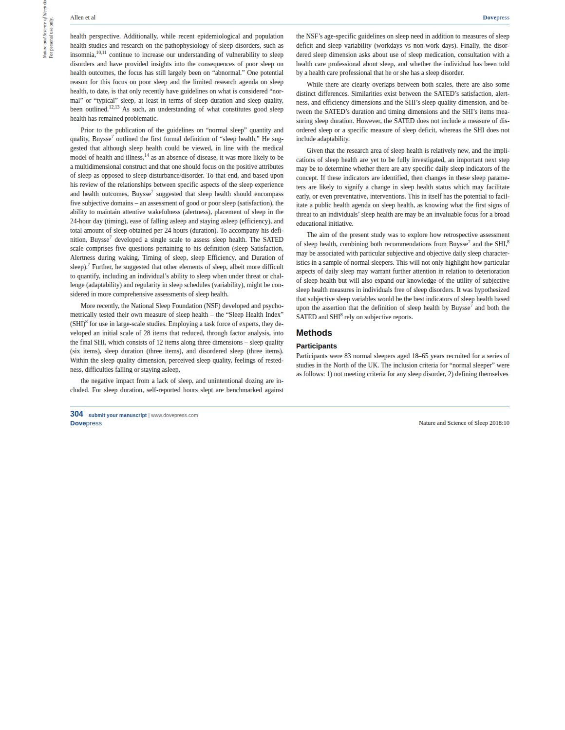Allen et al
Dovepress
Nature and Science of Sleep downloaded from https://www.dovepress.com/ by 152.105.244.205 on 22-Jan-2020
For personal use only.
health perspective. Additionally, while recent epidemiological and population health studies and research on the pathophysiology of sleep disorders, such as insomnia,10,11 continue to increase our understanding of vulnerability to sleep disorders and have provided insights into the consequences of poor sleep on health outcomes, the focus has still largely been on “abnormal.” One potential reason for this focus on poor sleep and the limited research agenda on sleep health, to date, is that only recently have guidelines on what is considered “normal” or “typical” sleep, at least in terms of sleep duration and sleep quality, been outlined.12,13 As such, an understanding of what constitutes good sleep health has remained problematic.
Prior to the publication of the guidelines on “normal sleep” quantity and quality, Buysse7 outlined the first formal definition of “sleep health.” He suggested that although sleep health could be viewed, in line with the medical model of health and illness,14 as an absence of disease, it was more likely to be a multidimensional construct and that one should focus on the positive attributes of sleep as opposed to sleep disturbance/disorder. To that end, and based upon his review of the relationships between specific aspects of the sleep experience and health outcomes, Buysse7 suggested that sleep health should encompass five subjective domains – an assessment of good or poor sleep (satisfaction), the ability to maintain attentive wakefulness (alertness), placement of sleep in the 24-hour day (timing), ease of falling asleep and staying asleep (efficiency), and total amount of sleep obtained per 24 hours (duration). To accompany his definition, Buysse7 developed a single scale to assess sleep health. The SATED scale comprises five questions pertaining to his definition (sleep Satisfaction, Alertness during waking, Timing of sleep, sleep Efficiency, and Duration of sleep).7 Further, he suggested that other elements of sleep, albeit more difficult to quantify, including an individual’s ability to sleep when under threat or challenge (adaptability) and regularity in sleep schedules (variability), might be considered in more comprehensive assessments of sleep health.
More recently, the National Sleep Foundation (NSF) developed and psychometrically tested their own measure of sleep health – the “Sleep Health Index” (SHI)8 for use in large-scale studies. Employing a task force of experts, they developed an initial scale of 28 items that reduced, through factor analysis, into the final SHI, which consists of 12 items along three dimensions – sleep quality (six items), sleep duration (three items), and disordered sleep (three items). Within the sleep quality dimension, perceived sleep quality, feelings of restedness, difficulties falling or staying asleep,
the negative impact from a lack of sleep, and unintentional dozing are included. For sleep duration, self-reported hours slept are benchmarked against the NSF’s age-specific guidelines on sleep need in addition to measures of sleep deficit and sleep variability (workdays vs non-work days). Finally, the disordered sleep dimension asks about use of sleep medication, consultation with a health care professional about sleep, and whether the individual has been told by a health care professional that he or she has a sleep disorder.
While there are clearly overlaps between both scales, there are also some distinct differences. Similarities exist between the SATED’s satisfaction, alertness, and efficiency dimensions and the SHI’s sleep quality dimension, and between the SATED’s duration and timing dimensions and the SHI’s items measuring sleep duration. However, the SATED does not include a measure of disordered sleep or a specific measure of sleep deficit, whereas the SHI does not include adaptability.
Given that the research area of sleep health is relatively new, and the implications of sleep health are yet to be fully investigated, an important next step may be to determine whether there are any specific daily sleep indicators of the concept. If these indicators are identified, then changes in these sleep parameters are likely to signify a change in sleep health status which may facilitate early, or even preventative, interventions. This in itself has the potential to facilitate a public health agenda on sleep health, as knowing what the first signs of threat to an individuals’ sleep health are may be an invaluable focus for a broad educational initiative.
The aim of the present study was to explore how retrospective assessment of sleep health, combining both recommendations from Buysse7 and the SHI,8 may be associated with particular subjective and objective daily sleep characteristics in a sample of normal sleepers. This will not only highlight how particular aspects of daily sleep may warrant further attention in relation to deterioration of sleep health but will also expand our knowledge of the utility of subjective sleep health measures in individuals free of sleep disorders. It was hypothesized that subjective sleep variables would be the best indicators of sleep health based upon the assertion that the definition of sleep health by Buysse7 and both the SATED and SHI8 rely on subjective reports.
Methods
Participants
Participants were 83 normal sleepers aged 18–65 years recruited for a series of studies in the North of the UK. The inclusion criteria for “normal sleeper” were as follows: 1) not meeting criteria for any sleep disorder, 2) defining themselves
304 submit your manuscript | www.dovepress.com
Dovepress
Nature and Science of Sleep 2018:10